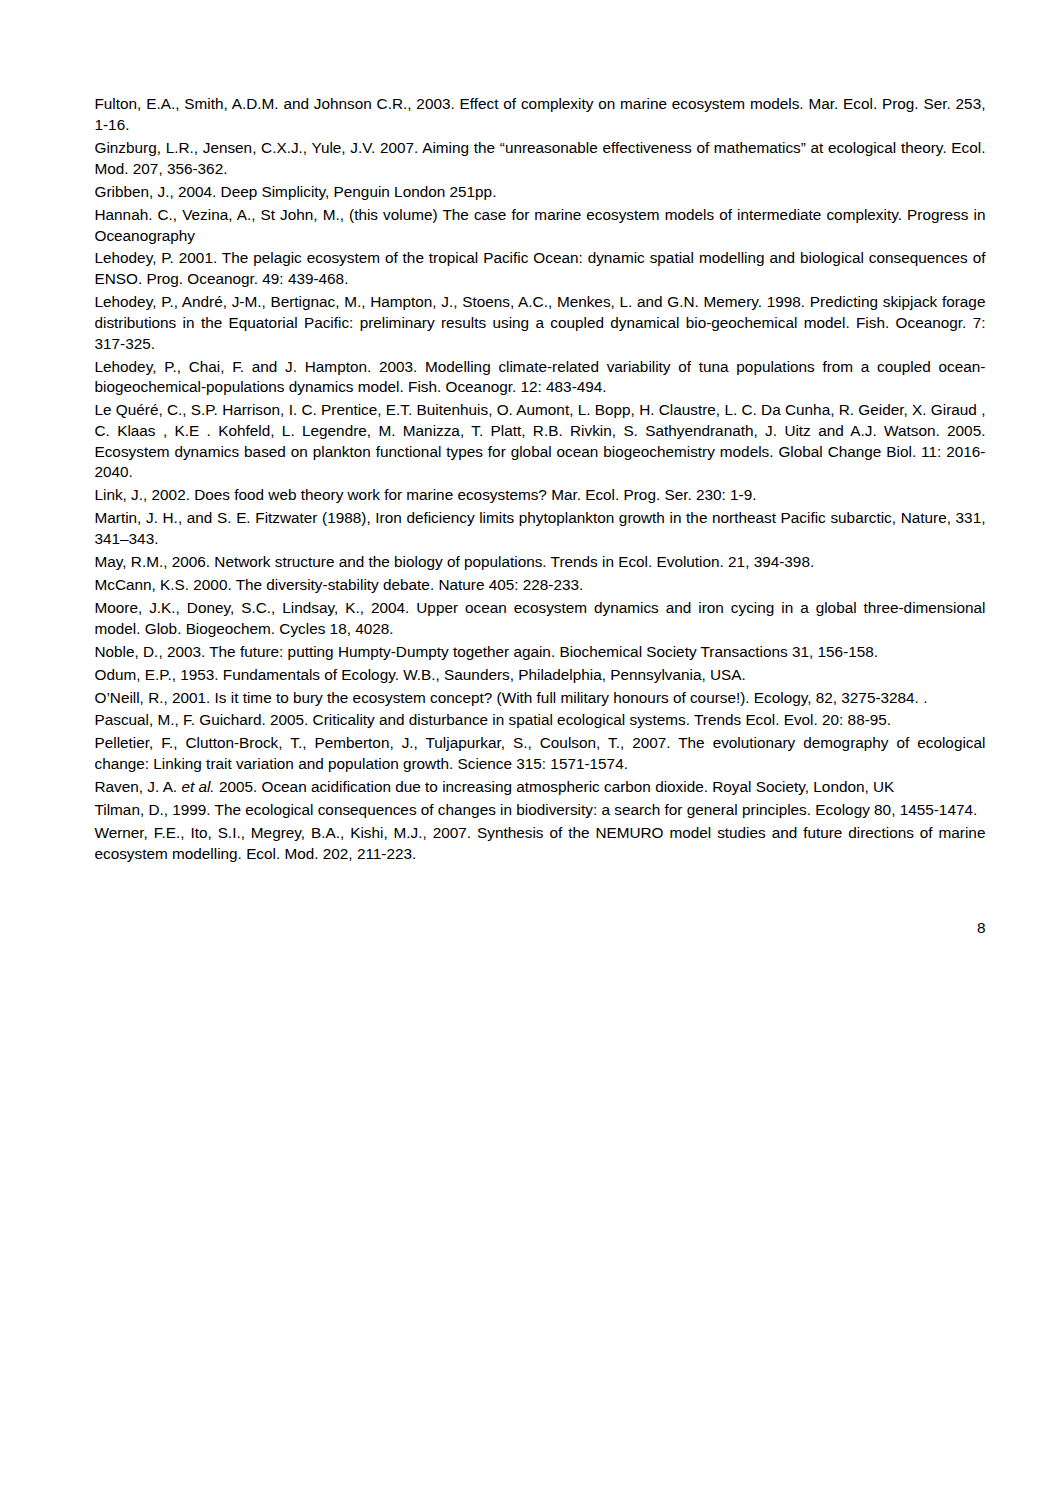Fulton, E.A., Smith, A.D.M. and Johnson C.R., 2003. Effect of complexity on marine ecosystem models. Mar. Ecol. Prog. Ser. 253, 1-16.
Ginzburg, L.R., Jensen, C.X.J., Yule, J.V. 2007. Aiming the “unreasonable effectiveness of mathematics” at ecological theory. Ecol. Mod. 207, 356-362.
Gribben, J., 2004. Deep Simplicity, Penguin London 251pp.
Hannah. C., Vezina, A., St John, M., (this volume) The case for marine ecosystem models of intermediate complexity. Progress in Oceanography
Lehodey, P. 2001. The pelagic ecosystem of the tropical Pacific Ocean: dynamic spatial modelling and biological consequences of ENSO. Prog. Oceanogr. 49: 439-468.
Lehodey, P., André, J-M., Bertignac, M., Hampton, J., Stoens, A.C., Menkes, L. and G.N. Memery. 1998. Predicting skipjack forage distributions in the Equatorial Pacific: preliminary results using a coupled dynamical bio-geochemical model. Fish. Oceanogr. 7: 317-325.
Lehodey, P., Chai, F. and J. Hampton. 2003. Modelling climate-related variability of tuna populations from a coupled ocean-biogeochemical-populations dynamics model. Fish. Oceanogr. 12: 483-494.
Le Quéré, C., S.P. Harrison, I. C. Prentice, E.T. Buitenhuis, O. Aumont, L. Bopp, H. Claustre, L. C. Da Cunha, R. Geider, X. Giraud , C. Klaas , K.E . Kohfeld, L. Legendre, M. Manizza, T. Platt, R.B. Rivkin, S. Sathyendranath, J. Uitz and A.J. Watson. 2005. Ecosystem dynamics based on plankton functional types for global ocean biogeochemistry models. Global Change Biol. 11: 2016-2040.
Link, J., 2002. Does food web theory work for marine ecosystems? Mar. Ecol. Prog. Ser. 230: 1-9.
Martin, J. H., and S. E. Fitzwater (1988), Iron deficiency limits phytoplankton growth in the northeast Pacific subarctic, Nature, 331, 341–343.
May, R.M., 2006. Network structure and the biology of populations. Trends in Ecol. Evolution. 21, 394-398.
McCann, K.S. 2000. The diversity-stability debate. Nature 405: 228-233.
Moore, J.K., Doney, S.C., Lindsay, K., 2004. Upper ocean ecosystem dynamics and iron cycing in a global three-dimensional model. Glob. Biogeochem. Cycles 18, 4028.
Noble, D., 2003. The future: putting Humpty-Dumpty together again. Biochemical Society Transactions 31, 156-158.
Odum, E.P., 1953. Fundamentals of Ecology. W.B., Saunders, Philadelphia, Pennsylvania, USA.
O’Neill, R., 2001. Is it time to bury the ecosystem concept? (With full military honours of course!). Ecology, 82, 3275-3284. .
Pascual, M., F. Guichard. 2005. Criticality and disturbance in spatial ecological systems. Trends Ecol. Evol. 20: 88-95.
Pelletier, F., Clutton-Brock, T., Pemberton, J., Tuljapurkar, S., Coulson, T., 2007. The evolutionary demography of ecological change: Linking trait variation and population growth. Science 315: 1571-1574.
Raven, J. A. et al. 2005. Ocean acidification due to increasing atmospheric carbon dioxide. Royal Society, London, UK
Tilman, D., 1999. The ecological consequences of changes in biodiversity: a search for general principles. Ecology 80, 1455-1474.
Werner, F.E., Ito, S.I., Megrey, B.A., Kishi, M.J., 2007. Synthesis of the NEMURO model studies and future directions of marine ecosystem modelling. Ecol. Mod. 202, 211-223.
8